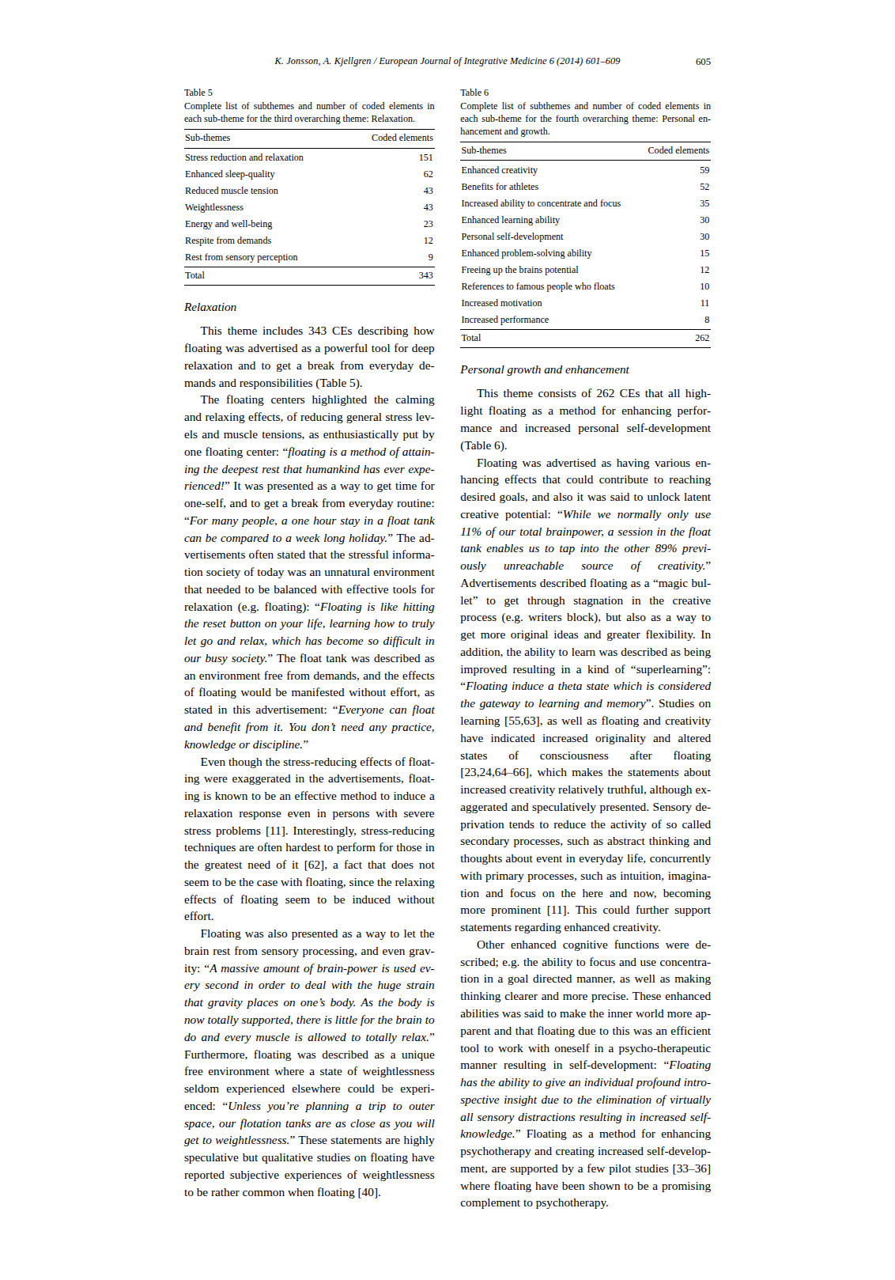K. Jonsson, A. Kjellgren / European Journal of Integrative Medicine 6 (2014) 601–609 605
Table 5 Complete list of subthemes and number of coded elements in each sub-theme for the third overarching theme: Relaxation.
| Sub-themes | Coded elements |
| --- | --- |
| Stress reduction and relaxation | 151 |
| Enhanced sleep-quality | 62 |
| Reduced muscle tension | 43 |
| Weightlessness | 43 |
| Energy and well-being | 23 |
| Respite from demands | 12 |
| Rest from sensory perception | 9 |
| Total | 343 |
Relaxation
This theme includes 343 CEs describing how floating was advertised as a powerful tool for deep relaxation and to get a break from everyday demands and responsibilities (Table 5).
The floating centers highlighted the calming and relaxing effects, of reducing general stress levels and muscle tensions, as enthusiastically put by one floating center: “floating is a method of attaining the deepest rest that humankind has ever experienced!” It was presented as a way to get time for one-self, and to get a break from everyday routine: “For many people, a one hour stay in a float tank can be compared to a week long holiday.” The advertisements often stated that the stressful information society of today was an unnatural environment that needed to be balanced with effective tools for relaxation (e.g. floating): “Floating is like hitting the reset button on your life, learning how to truly let go and relax, which has become so difficult in our busy society.” The float tank was described as an environment free from demands, and the effects of floating would be manifested without effort, as stated in this advertisement: “Everyone can float and benefit from it. You don’t need any practice, knowledge or discipline.”
Even though the stress-reducing effects of floating were exaggerated in the advertisements, floating is known to be an effective method to induce a relaxation response even in persons with severe stress problems [11]. Interestingly, stress-reducing techniques are often hardest to perform for those in the greatest need of it [62], a fact that does not seem to be the case with floating, since the relaxing effects of floating seem to be induced without effort.
Floating was also presented as a way to let the brain rest from sensory processing, and even gravity: “A massive amount of brain-power is used every second in order to deal with the huge strain that gravity places on one’s body. As the body is now totally supported, there is little for the brain to do and every muscle is allowed to totally relax.” Furthermore, floating was described as a unique free environment where a state of weightlessness seldom experienced elsewhere could be experienced: “Unless you’re planning a trip to outer space, our flotation tanks are as close as you will get to weightlessness.” These statements are highly speculative but qualitative studies on floating have reported subjective experiences of weightlessness to be rather common when floating [40].
Table 6 Complete list of subthemes and number of coded elements in each sub-theme for the fourth overarching theme: Personal enhancement and growth.
| Sub-themes | Coded elements |
| --- | --- |
| Enhanced creativity | 59 |
| Benefits for athletes | 52 |
| Increased ability to concentrate and focus | 35 |
| Enhanced learning ability | 30 |
| Personal self-development | 30 |
| Enhanced problem-solving ability | 15 |
| Freeing up the brains potential | 12 |
| References to famous people who floats | 10 |
| Increased motivation | 11 |
| Increased performance | 8 |
| Total | 262 |
Personal growth and enhancement
This theme consists of 262 CEs that all highlight floating as a method for enhancing performance and increased personal self-development (Table 6).
Floating was advertised as having various enhancing effects that could contribute to reaching desired goals, and also it was said to unlock latent creative potential: “While we normally only use 11% of our total brainpower, a session in the float tank enables us to tap into the other 89% previously unreachable source of creativity.” Advertisements described floating as a “magic bullet” to get through stagnation in the creative process (e.g. writers block), but also as a way to get more original ideas and greater flexibility. In addition, the ability to learn was described as being improved resulting in a kind of “superlearning”: “Floating induce a theta state which is considered the gateway to learning and memory”. Studies on learning [55,63], as well as floating and creativity have indicated increased originality and altered states of consciousness after floating [23,24,64–66], which makes the statements about increased creativity relatively truthful, although exaggerated and speculatively presented. Sensory deprivation tends to reduce the activity of so called secondary processes, such as abstract thinking and thoughts about event in everyday life, concurrently with primary processes, such as intuition, imagination and focus on the here and now, becoming more prominent [11]. This could further support statements regarding enhanced creativity.
Other enhanced cognitive functions were described; e.g. the ability to focus and use concentration in a goal directed manner, as well as making thinking clearer and more precise. These enhanced abilities was said to make the inner world more apparent and that floating due to this was an efficient tool to work with oneself in a psycho-therapeutic manner resulting in self-development: “Floating has the ability to give an individual profound introspective insight due to the elimination of virtually all sensory distractions resulting in increased self-knowledge.” Floating as a method for enhancing psychotherapy and creating increased self-development, are supported by a few pilot studies [33–36] where floating have been shown to be a promising complement to psychotherapy.